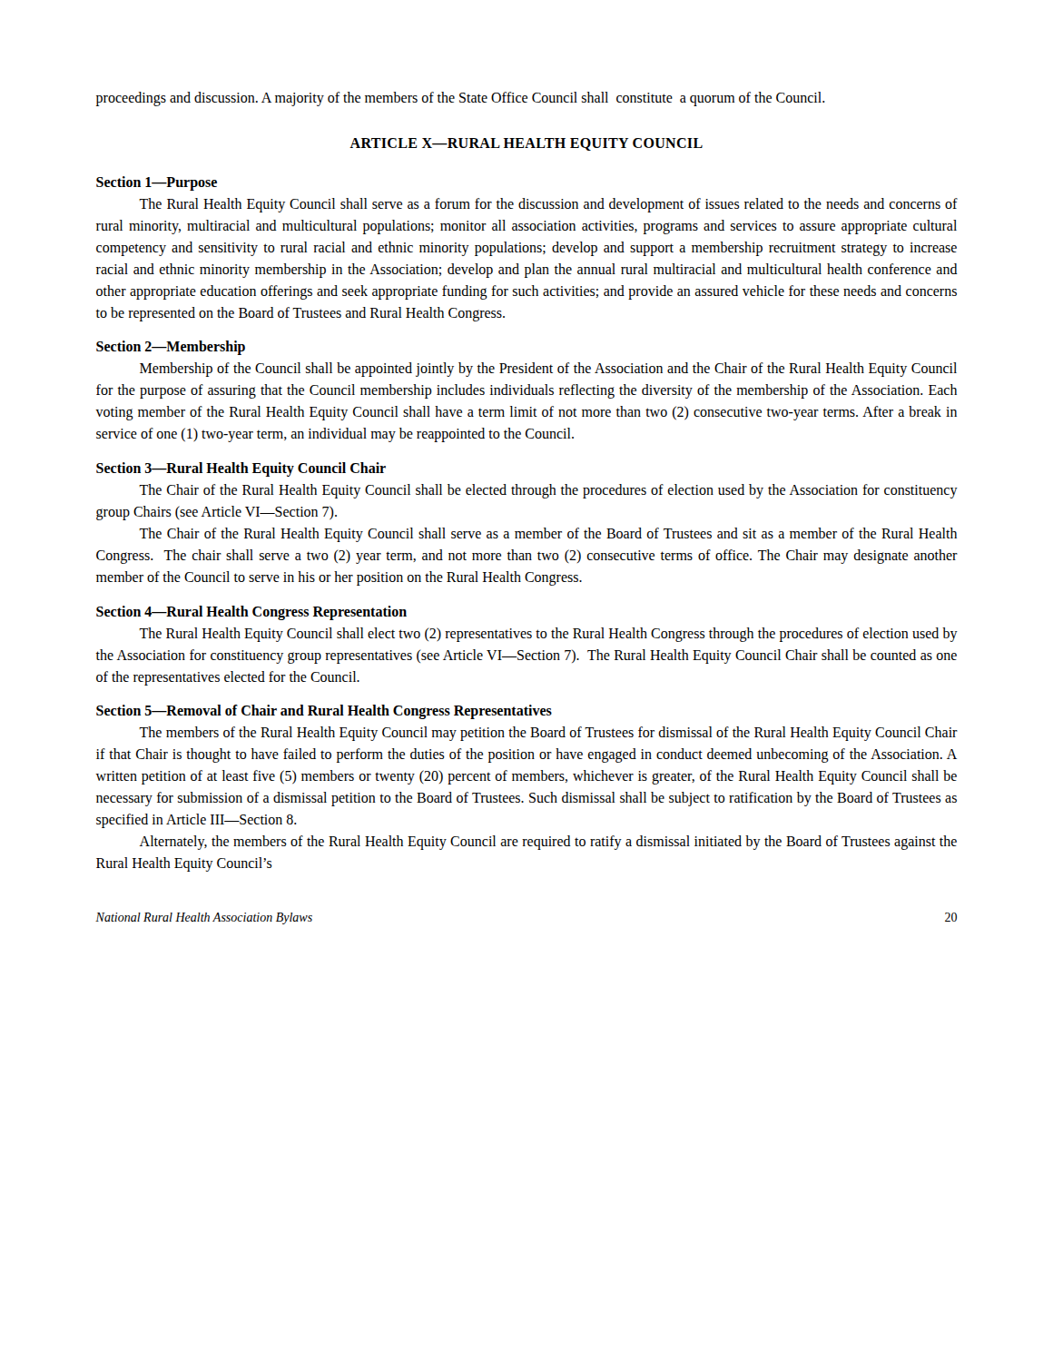proceedings and discussion. A majority of the members of the State Office Council shall constitute a quorum of the Council.
ARTICLE X—RURAL HEALTH EQUITY COUNCIL
Section 1—Purpose
The Rural Health Equity Council shall serve as a forum for the discussion and development of issues related to the needs and concerns of rural minority, multiracial and multicultural populations; monitor all association activities, programs and services to assure appropriate cultural competency and sensitivity to rural racial and ethnic minority populations; develop and support a membership recruitment strategy to increase racial and ethnic minority membership in the Association; develop and plan the annual rural multiracial and multicultural health conference and other appropriate education offerings and seek appropriate funding for such activities; and provide an assured vehicle for these needs and concerns to be represented on the Board of Trustees and Rural Health Congress.
Section 2—Membership
Membership of the Council shall be appointed jointly by the President of the Association and the Chair of the Rural Health Equity Council for the purpose of assuring that the Council membership includes individuals reflecting the diversity of the membership of the Association. Each voting member of the Rural Health Equity Council shall have a term limit of not more than two (2) consecutive two-year terms. After a break in service of one (1) two-year term, an individual may be reappointed to the Council.
Section 3—Rural Health Equity Council Chair
The Chair of the Rural Health Equity Council shall be elected through the procedures of election used by the Association for constituency group Chairs (see Article VI—Section 7).
The Chair of the Rural Health Equity Council shall serve as a member of the Board of Trustees and sit as a member of the Rural Health Congress. The chair shall serve a two (2) year term, and not more than two (2) consecutive terms of office. The Chair may designate another member of the Council to serve in his or her position on the Rural Health Congress.
Section 4—Rural Health Congress Representation
The Rural Health Equity Council shall elect two (2) representatives to the Rural Health Congress through the procedures of election used by the Association for constituency group representatives (see Article VI—Section 7). The Rural Health Equity Council Chair shall be counted as one of the representatives elected for the Council.
Section 5—Removal of Chair and Rural Health Congress Representatives
The members of the Rural Health Equity Council may petition the Board of Trustees for dismissal of the Rural Health Equity Council Chair if that Chair is thought to have failed to perform the duties of the position or have engaged in conduct deemed unbecoming of the Association. A written petition of at least five (5) members or twenty (20) percent of members, whichever is greater, of the Rural Health Equity Council shall be necessary for submission of a dismissal petition to the Board of Trustees. Such dismissal shall be subject to ratification by the Board of Trustees as specified in Article III—Section 8.
Alternately, the members of the Rural Health Equity Council are required to ratify a dismissal initiated by the Board of Trustees against the Rural Health Equity Council’s
National Rural Health Association Bylaws 20